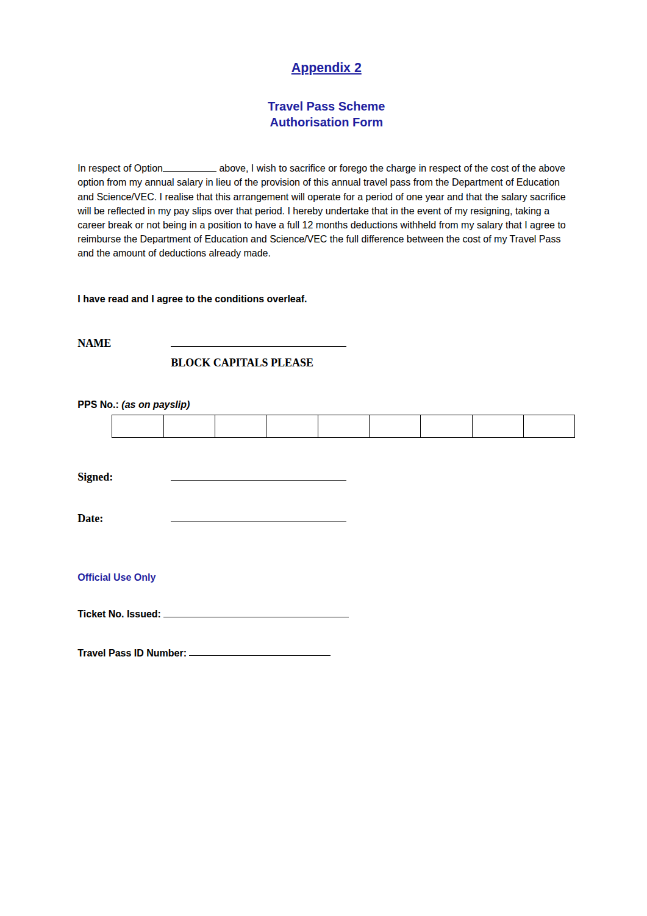Appendix 2
Travel Pass Scheme
Authorisation Form
In respect of Option above, I wish to sacrifice or forego the charge in respect of the cost of the above option from my annual salary in lieu of the provision of this annual travel pass from the Department of Education and Science/VEC. I realise that this arrangement will operate for a period of one year and that the salary sacrifice will be reflected in my pay slips over that period. I hereby undertake that in the event of my resigning, taking a career break or not being in a position to have a full 12 months deductions withheld from my salary that I agree to reimburse the Department of Education and Science/VEC the full difference between the cost of my Travel Pass and the amount of deductions already made.
I have read and I agree to the conditions overleaf.
NAME
BLOCK CAPITALS PLEASE
PPS No.: (as on payslip)
Signed:
Date:
Official Use Only
Ticket No. Issued:
Travel Pass ID Number: